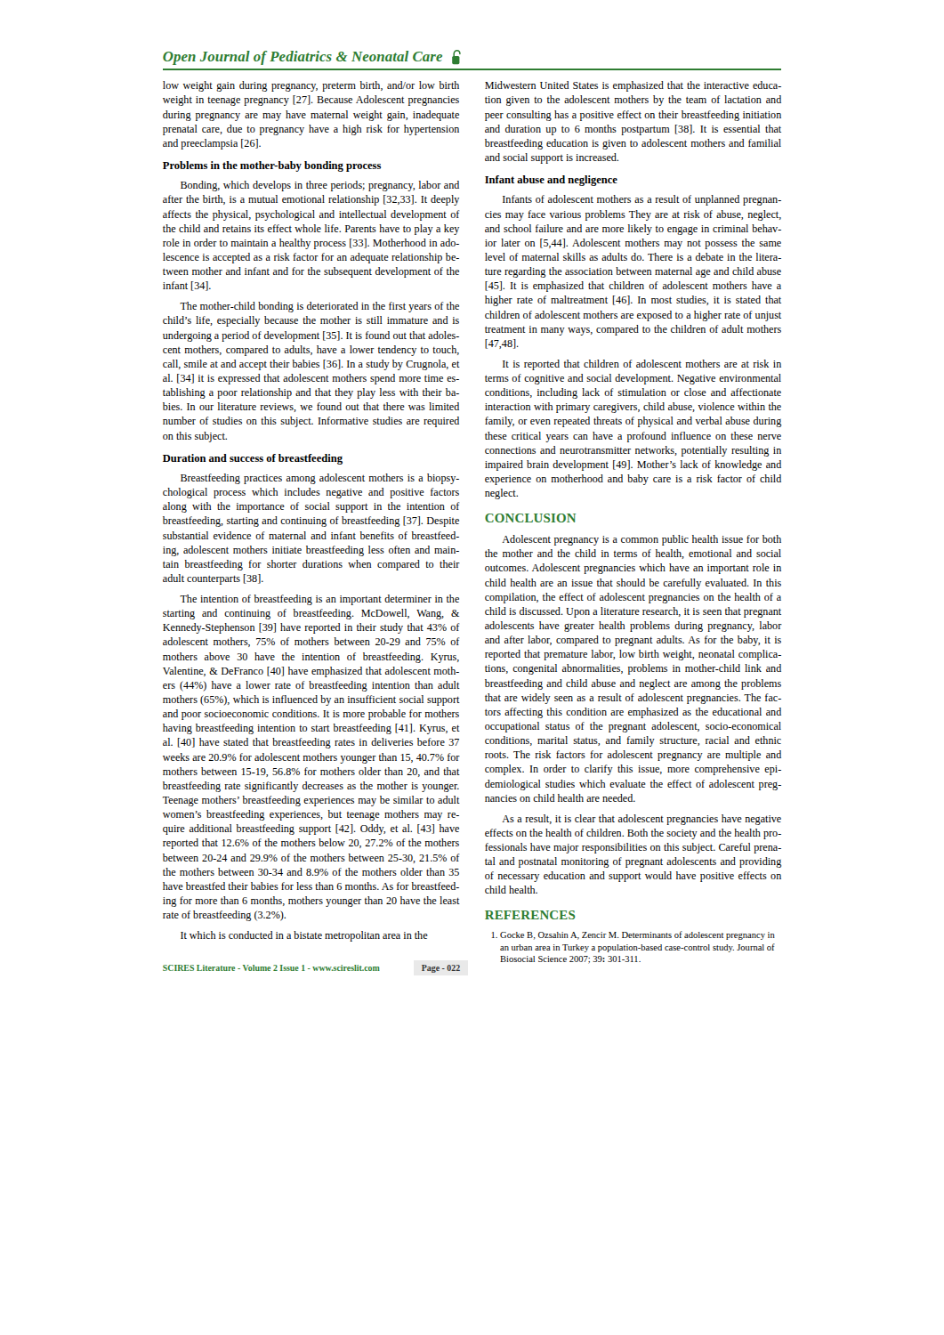Open Journal of Pediatrics & Neonatal Care
low weight gain during pregnancy, preterm birth, and/or low birth weight in teenage pregnancy [27]. Because Adolescent pregnancies during pregnancy are may have maternal weight gain, inadequate prenatal care, due to pregnancy have a high risk for hypertension and preeclampsia [26].
Problems in the mother-baby bonding process
Bonding, which develops in three periods; pregnancy, labor and after the birth, is a mutual emotional relationship [32,33]. It deeply affects the physical, psychological and intellectual development of the child and retains its effect whole life. Parents have to play a key role in order to maintain a healthy process [33]. Motherhood in adolescence is accepted as a risk factor for an adequate relationship between mother and infant and for the subsequent development of the infant [34].
The mother-child bonding is deteriorated in the first years of the child’s life, especially because the mother is still immature and is undergoing a period of development [35]. It is found out that adolescent mothers, compared to adults, have a lower tendency to touch, call, smile at and accept their babies [36]. In a study by Crugnola, et al. [34] it is expressed that adolescent mothers spend more time establishing a poor relationship and that they play less with their babies. In our literature reviews, we found out that there was limited number of studies on this subject. Informative studies are required on this subject.
Duration and success of breastfeeding
Breastfeeding practices among adolescent mothers is a biopsychological process which includes negative and positive factors along with the importance of social support in the intention of breastfeeding, starting and continuing of breastfeeding [37]. Despite substantial evidence of maternal and infant benefits of breastfeeding, adolescent mothers initiate breastfeeding less often and maintain breastfeeding for shorter durations when compared to their adult counterparts [38].
The intention of breastfeeding is an important determiner in the starting and continuing of breastfeeding. McDowell, Wang, & Kennedy-Stephenson [39] have reported in their study that 43% of adolescent mothers, 75% of mothers between 20-29 and 75% of mothers above 30 have the intention of breastfeeding. Kyrus, Valentine, & DeFranco [40] have emphasized that adolescent mothers (44%) have a lower rate of breastfeeding intention than adult mothers (65%), which is influenced by an insufficient social support and poor socioeconomic conditions. It is more probable for mothers having breastfeeding intention to start breastfeeding [41]. Kyrus, et al. [40] have stated that breastfeeding rates in deliveries before 37 weeks are 20.9% for adolescent mothers younger than 15, 40.7% for mothers between 15-19, 56.8% for mothers older than 20, and that breastfeeding rate significantly decreases as the mother is younger. Teenage mothers’ breastfeeding experiences may be similar to adult women’s breastfeeding experiences, but teenage mothers may require additional breastfeeding support [42]. Oddy, et al. [43] have reported that 12.6% of the mothers below 20, 27.2% of the mothers between 20-24 and 29.9% of the mothers between 25-30, 21.5% of the mothers between 30-34 and 8.9% of the mothers older than 35 have breastfed their babies for less than 6 months. As for breastfeeding for more than 6 months, mothers younger than 20 have the least rate of breastfeeding (3.2%).
It which is conducted in a bistate metropolitan area in the
Midwestern United States is emphasized that the interactive education given to the adolescent mothers by the team of lactation and peer consulting has a positive effect on their breastfeeding initiation and duration up to 6 months postpartum [38]. It is essential that breastfeeding education is given to adolescent mothers and familial and social support is increased.
Infant abuse and negligence
Infants of adolescent mothers as a result of unplanned pregnancies may face various problems They are at risk of abuse, neglect, and school failure and are more likely to engage in criminal behavior later on [5,44]. Adolescent mothers may not possess the same level of maternal skills as adults do. There is a debate in the literature regarding the association between maternal age and child abuse [45]. It is emphasized that children of adolescent mothers have a higher rate of maltreatment [46]. In most studies, it is stated that children of adolescent mothers are exposed to a higher rate of unjust treatment in many ways, compared to the children of adult mothers [47,48].
It is reported that children of adolescent mothers are at risk in terms of cognitive and social development. Negative environmental conditions, including lack of stimulation or close and affectionate interaction with primary caregivers, child abuse, violence within the family, or even repeated threats of physical and verbal abuse during these critical years can have a profound influence on these nerve connections and neurotransmitter networks, potentially resulting in impaired brain development [49]. Mother’s lack of knowledge and experience on motherhood and baby care is a risk factor of child neglect.
CONCLUSION
Adolescent pregnancy is a common public health issue for both the mother and the child in terms of health, emotional and social outcomes. Adolescent pregnancies which have an important role in child health are an issue that should be carefully evaluated. In this compilation, the effect of adolescent pregnancies on the health of a child is discussed. Upon a literature research, it is seen that pregnant adolescents have greater health problems during pregnancy, labor and after labor, compared to pregnant adults. As for the baby, it is reported that premature labor, low birth weight, neonatal complications, congenital abnormalities, problems in mother-child link and breastfeeding and child abuse and neglect are among the problems that are widely seen as a result of adolescent pregnancies. The factors affecting this condition are emphasized as the educational and occupational status of the pregnant adolescent, socio-economical conditions, marital status, and family structure, racial and ethnic roots. The risk factors for adolescent pregnancy are multiple and complex. In order to clarify this issue, more comprehensive epidemiological studies which evaluate the effect of adolescent pregnancies on child health are needed.
As a result, it is clear that adolescent pregnancies have negative effects on the health of children. Both the society and the health professionals have major responsibilities on this subject. Careful prenatal and postnatal monitoring of pregnant adolescents and providing of necessary education and support would have positive effects on child health.
REFERENCES
Gocke B, Ozsahin A, Zencir M. Determinants of adolescent pregnancy in an urban area in Turkey a population-based case-control study. Journal of Biosocial Science 2007; 39: 301-311.
SCIRES Literature - Volume 2 Issue 1 - www.scireslit.com
Page - 022